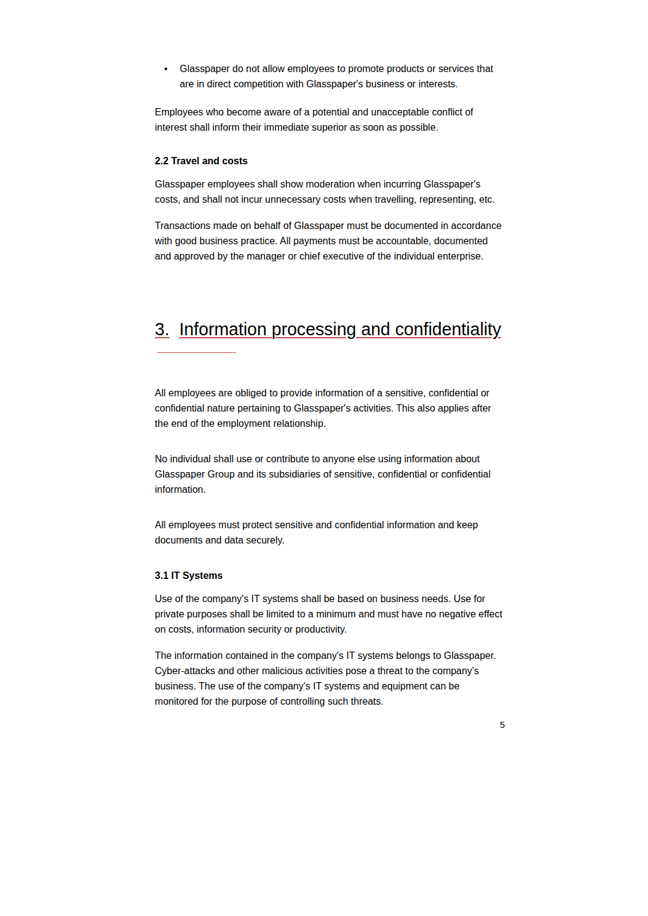Glasspaper do not allow employees to promote products or services that are in direct competition with Glasspaper's business or interests.
Employees who become aware of a potential and unacceptable conflict of interest shall inform their immediate superior as soon as possible.
2.2 Travel and costs
Glasspaper employees shall show moderation when incurring Glasspaper's costs, and shall not incur unnecessary costs when travelling, representing, etc.
Transactions made on behalf of Glasspaper must be documented in accordance with good business practice. All payments must be accountable, documented and approved by the manager or chief executive of the individual enterprise.
3. Information processing and confidentiality
All employees are obliged to provide information of a sensitive, confidential or confidential nature pertaining to Glasspaper's activities. This also applies after the end of the employment relationship.
No individual shall use or contribute to anyone else using information about Glasspaper Group and its subsidiaries of sensitive, confidential or confidential information.
All employees must protect sensitive and confidential information and keep documents and data securely.
3.1 IT Systems
Use of the company's IT systems shall be based on business needs. Use for private purposes shall be limited to a minimum and must have no negative effect on costs, information security or productivity.
The information contained in the company's IT systems belongs to Glasspaper. Cyber-attacks and other malicious activities pose a threat to the company's business. The use of the company's IT systems and equipment can be monitored for the purpose of controlling such threats.
5